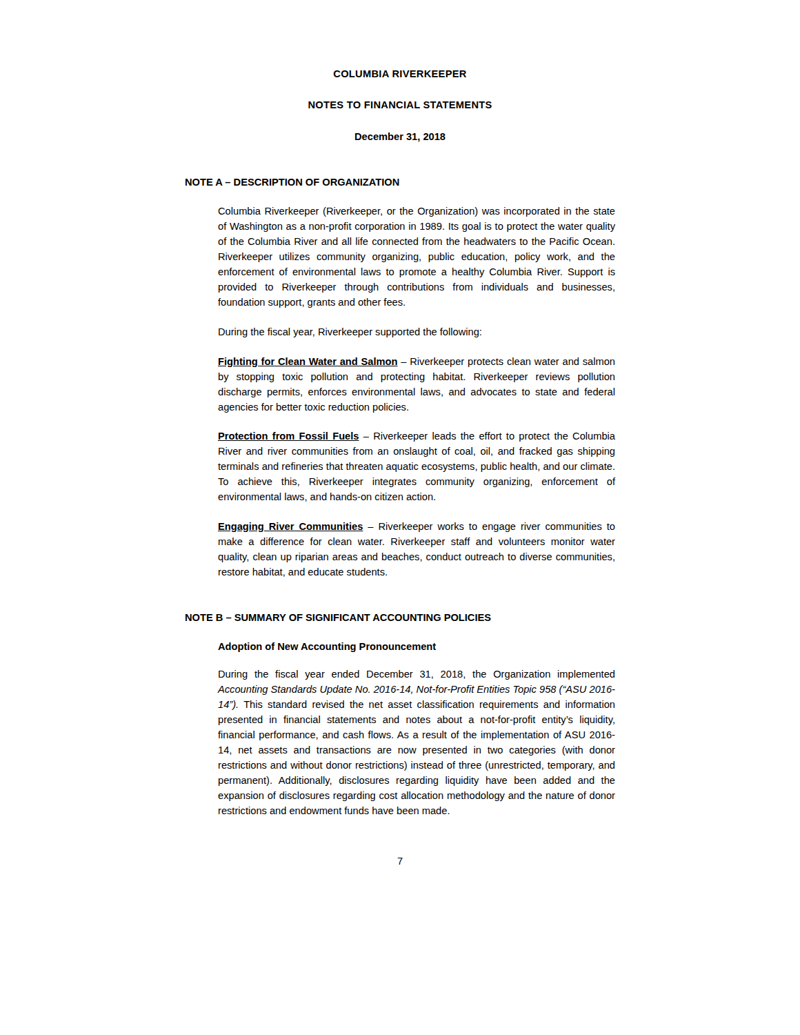COLUMBIA RIVERKEEPER
NOTES TO FINANCIAL STATEMENTS
December 31, 2018
NOTE A – DESCRIPTION OF ORGANIZATION
Columbia Riverkeeper (Riverkeeper, or the Organization) was incorporated in the state of Washington as a non-profit corporation in 1989. Its goal is to protect the water quality of the Columbia River and all life connected from the headwaters to the Pacific Ocean. Riverkeeper utilizes community organizing, public education, policy work, and the enforcement of environmental laws to promote a healthy Columbia River. Support is provided to Riverkeeper through contributions from individuals and businesses, foundation support, grants and other fees.
During the fiscal year, Riverkeeper supported the following:
Fighting for Clean Water and Salmon – Riverkeeper protects clean water and salmon by stopping toxic pollution and protecting habitat. Riverkeeper reviews pollution discharge permits, enforces environmental laws, and advocates to state and federal agencies for better toxic reduction policies.
Protection from Fossil Fuels – Riverkeeper leads the effort to protect the Columbia River and river communities from an onslaught of coal, oil, and fracked gas shipping terminals and refineries that threaten aquatic ecosystems, public health, and our climate. To achieve this, Riverkeeper integrates community organizing, enforcement of environmental laws, and hands-on citizen action.
Engaging River Communities – Riverkeeper works to engage river communities to make a difference for clean water. Riverkeeper staff and volunteers monitor water quality, clean up riparian areas and beaches, conduct outreach to diverse communities, restore habitat, and educate students.
NOTE B – SUMMARY OF SIGNIFICANT ACCOUNTING POLICIES
Adoption of New Accounting Pronouncement
During the fiscal year ended December 31, 2018, the Organization implemented Accounting Standards Update No. 2016-14, Not-for-Profit Entities Topic 958 (“ASU 2016-14”). This standard revised the net asset classification requirements and information presented in financial statements and notes about a not-for-profit entity’s liquidity, financial performance, and cash flows. As a result of the implementation of ASU 2016-14, net assets and transactions are now presented in two categories (with donor restrictions and without donor restrictions) instead of three (unrestricted, temporary, and permanent). Additionally, disclosures regarding liquidity have been added and the expansion of disclosures regarding cost allocation methodology and the nature of donor restrictions and endowment funds have been made.
7